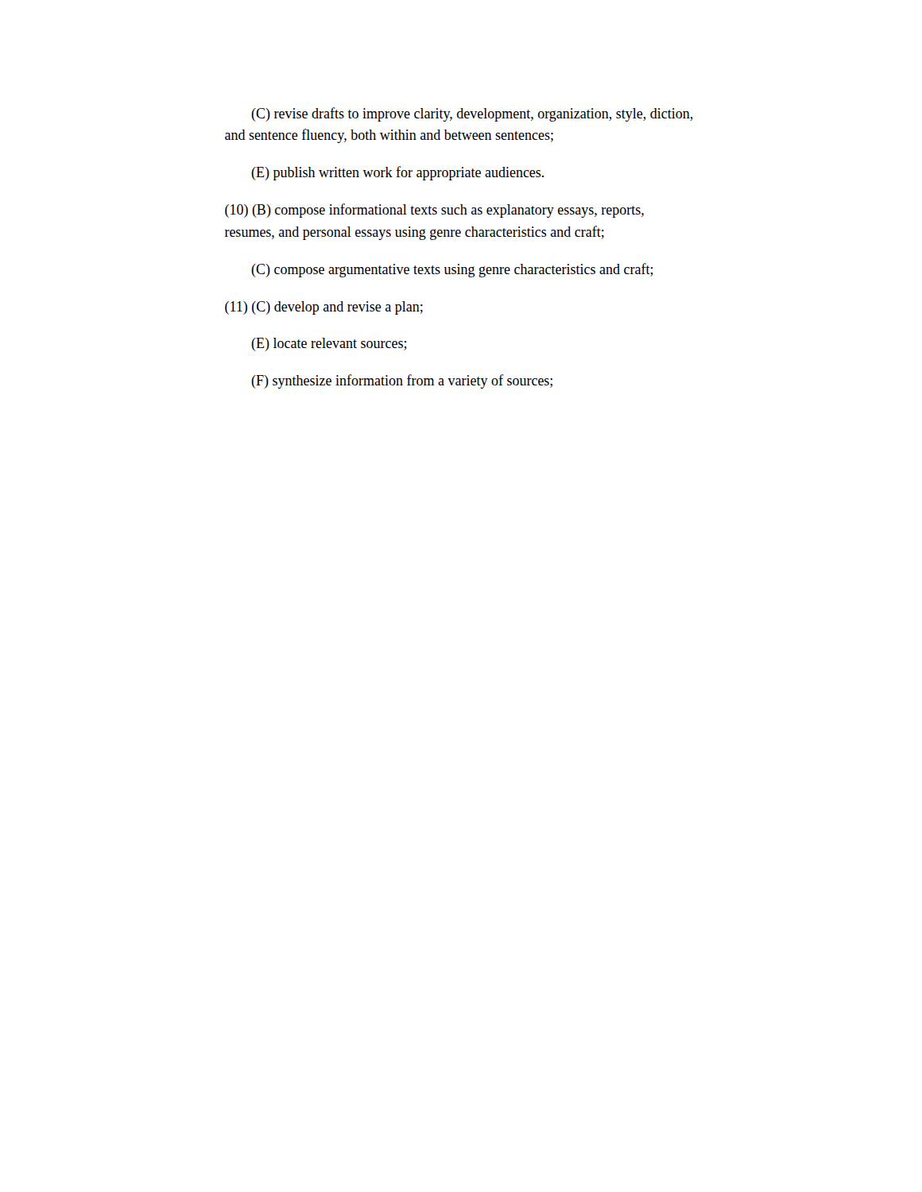(C) revise drafts to improve clarity, development, organization, style, diction, and sentence fluency, both within and between sentences;
(E) publish written work for appropriate audiences.
(10) (B) compose informational texts such as explanatory essays, reports, resumes, and personal essays using genre characteristics and craft;
(C) compose argumentative texts using genre characteristics and craft;
(11) (C) develop and revise a plan;
(E) locate relevant sources;
(F) synthesize information from a variety of sources;